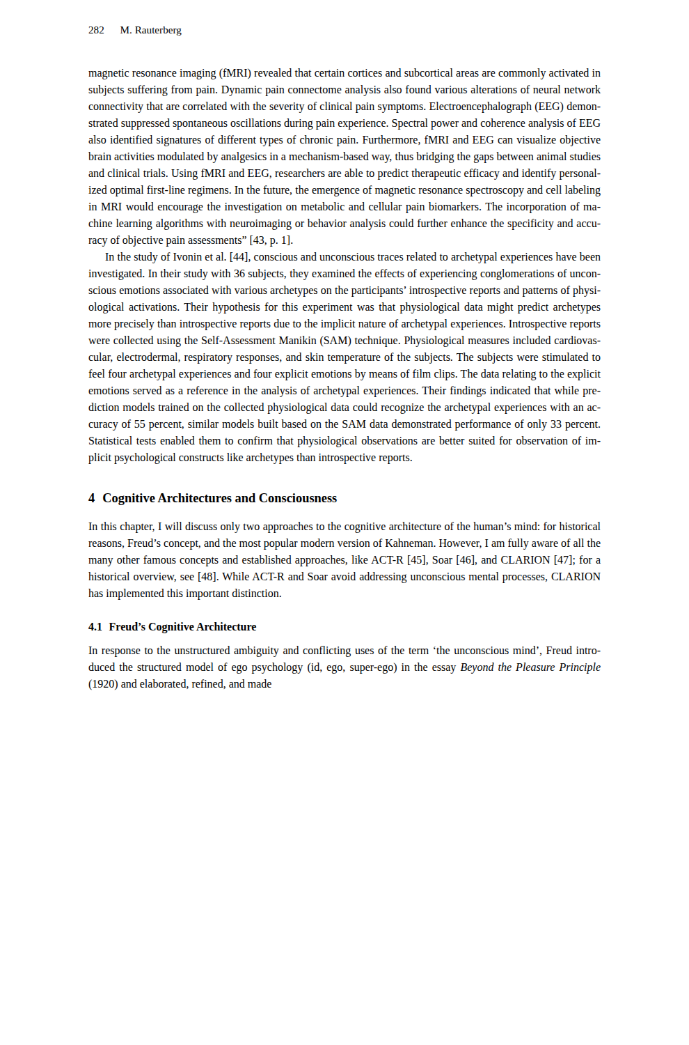282 M. Rauterberg
magnetic resonance imaging (fMRI) revealed that certain cortices and subcortical areas are commonly activated in subjects suffering from pain. Dynamic pain connectome analysis also found various alterations of neural network connectivity that are correlated with the severity of clinical pain symptoms. Electroencephalograph (EEG) demonstrated suppressed spontaneous oscillations during pain experience. Spectral power and coherence analysis of EEG also identified signatures of different types of chronic pain. Furthermore, fMRI and EEG can visualize objective brain activities modulated by analgesics in a mechanism-based way, thus bridging the gaps between animal studies and clinical trials. Using fMRI and EEG, researchers are able to predict therapeutic efficacy and identify personalized optimal first-line regimens. In the future, the emergence of magnetic resonance spectroscopy and cell labeling in MRI would encourage the investigation on metabolic and cellular pain biomarkers. The incorporation of machine learning algorithms with neuroimaging or behavior analysis could further enhance the specificity and accuracy of objective pain assessments” [43, p. 1].
In the study of Ivonin et al. [44], conscious and unconscious traces related to archetypal experiences have been investigated. In their study with 36 subjects, they examined the effects of experiencing conglomerations of unconscious emotions associated with various archetypes on the participants’ introspective reports and patterns of physiological activations. Their hypothesis for this experiment was that physiological data might predict archetypes more precisely than introspective reports due to the implicit nature of archetypal experiences. Introspective reports were collected using the Self-Assessment Manikin (SAM) technique. Physiological measures included cardiovascular, electrodermal, respiratory responses, and skin temperature of the subjects. The subjects were stimulated to feel four archetypal experiences and four explicit emotions by means of film clips. The data relating to the explicit emotions served as a reference in the analysis of archetypal experiences. Their findings indicated that while prediction models trained on the collected physiological data could recognize the archetypal experiences with an accuracy of 55 percent, similar models built based on the SAM data demonstrated performance of only 33 percent. Statistical tests enabled them to confirm that physiological observations are better suited for observation of implicit psychological constructs like archetypes than introspective reports.
4 Cognitive Architectures and Consciousness
In this chapter, I will discuss only two approaches to the cognitive architecture of the human’s mind: for historical reasons, Freud’s concept, and the most popular modern version of Kahneman. However, I am fully aware of all the many other famous concepts and established approaches, like ACT-R [45], Soar [46], and CLARION [47]; for a historical overview, see [48]. While ACT-R and Soar avoid addressing unconscious mental processes, CLARION has implemented this important distinction.
4.1 Freud’s Cognitive Architecture
In response to the unstructured ambiguity and conflicting uses of the term ‘the unconscious mind’, Freud introduced the structured model of ego psychology (id, ego, super-ego) in the essay Beyond the Pleasure Principle (1920) and elaborated, refined, and made